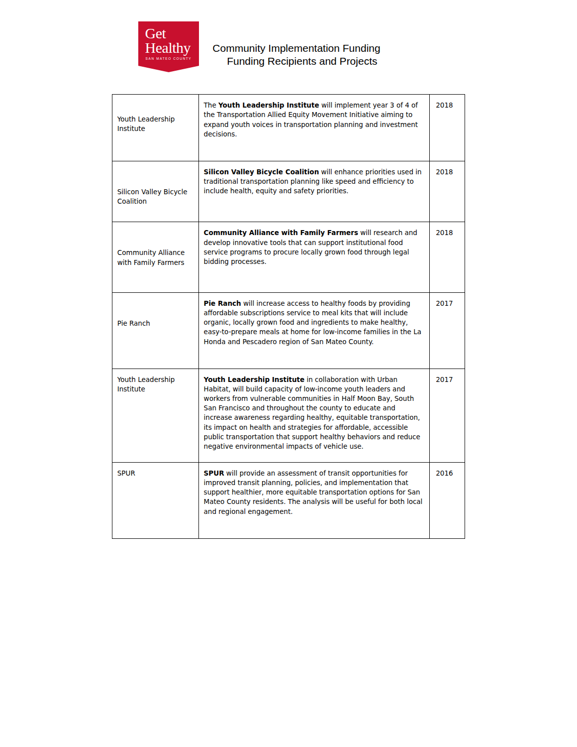Get Healthy SAN MATEO COUNTY
Community Implementation Funding Funding Recipients and Projects
| Youth Leadership Institute | The Youth Leadership Institute will implement year 3 of 4 of the Transportation Allied Equity Movement Initiative aiming to expand youth voices in transportation planning and investment decisions. | 2018 |
| Silicon Valley Bicycle Coalition | Silicon Valley Bicycle Coalition will enhance priorities used in traditional transportation planning like speed and efficiency to include health, equity and safety priorities. | 2018 |
| Community Alliance with Family Farmers | Community Alliance with Family Farmers will research and develop innovative tools that can support institutional food service programs to procure locally grown food through legal bidding processes. | 2018 |
| Pie Ranch | Pie Ranch will increase access to healthy foods by providing affordable subscriptions service to meal kits that will include organic, locally grown food and ingredients to make healthy, easy-to-prepare meals at home for low-income families in the La Honda and Pescadero region of San Mateo County. | 2017 |
| Youth Leadership Institute | Youth Leadership Institute in collaboration with Urban Habitat, will build capacity of low-income youth leaders and workers from vulnerable communities in Half Moon Bay, South San Francisco and throughout the county to educate and increase awareness regarding healthy, equitable transportation, its impact on health and strategies for affordable, accessible public transportation that support healthy behaviors and reduce negative environmental impacts of vehicle use. | 2017 |
| SPUR | SPUR will provide an assessment of transit opportunities for improved transit planning, policies, and implementation that support healthier, more equitable transportation options for San Mateo County residents. The analysis will be useful for both local and regional engagement. | 2016 |